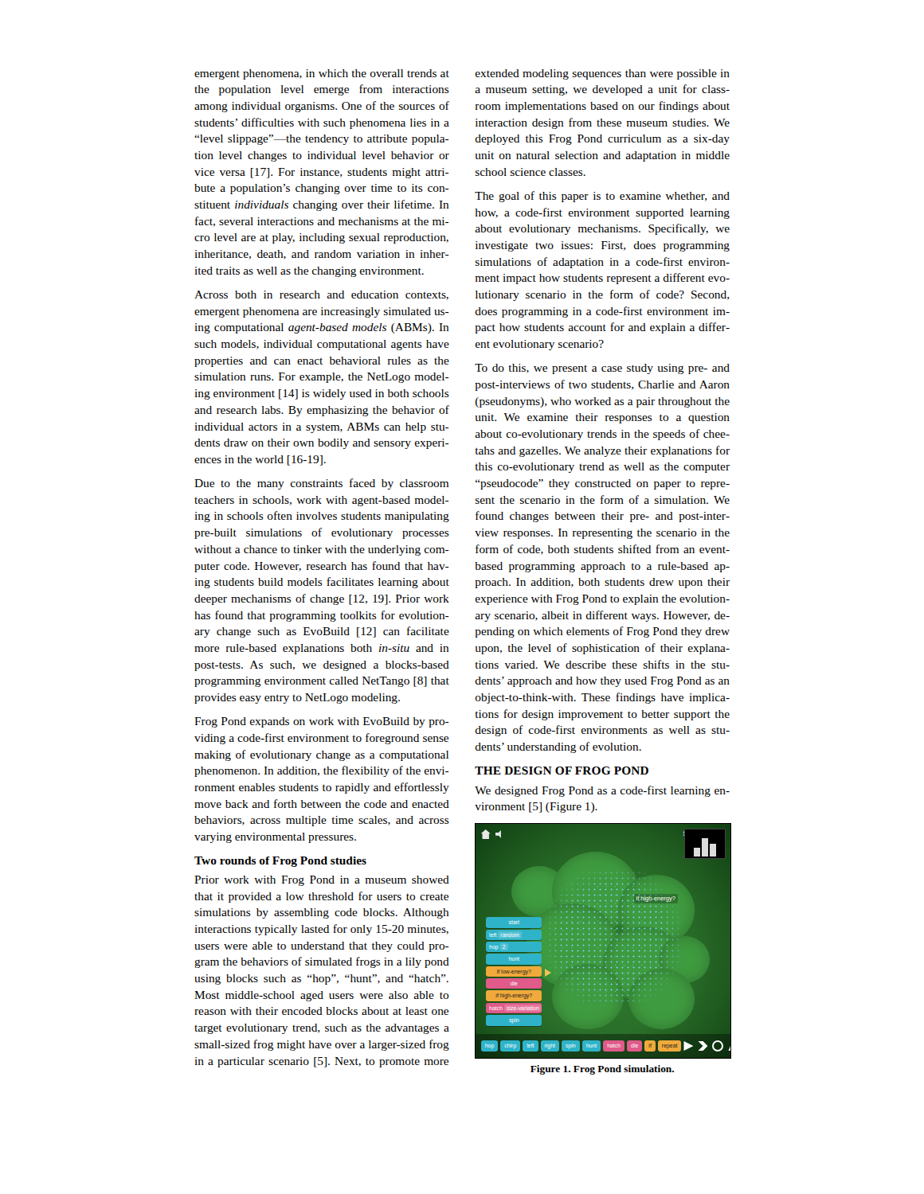emergent phenomena, in which the overall trends at the population level emerge from interactions among individual organisms. One of the sources of students’ difficulties with such phenomena lies in a “level slippage”—the tendency to attribute population level changes to individual level behavior or vice versa [17]. For instance, students might attribute a population’s changing over time to its constituent individuals changing over their lifetime. In fact, several interactions and mechanisms at the micro level are at play, including sexual reproduction, inheritance, death, and random variation in inherited traits as well as the changing environment.
Across both in research and education contexts, emergent phenomena are increasingly simulated using computational agent-based models (ABMs). In such models, individual computational agents have properties and can enact behavioral rules as the simulation runs. For example, the NetLogo modeling environment [14] is widely used in both schools and research labs. By emphasizing the behavior of individual actors in a system, ABMs can help students draw on their own bodily and sensory experiences in the world [16-19].
Due to the many constraints faced by classroom teachers in schools, work with agent-based modeling in schools often involves students manipulating pre-built simulations of evolutionary processes without a chance to tinker with the underlying computer code. However, research has found that having students build models facilitates learning about deeper mechanisms of change [12, 19]. Prior work has found that programming toolkits for evolutionary change such as EvoBuild [12] can facilitate more rule-based explanations both in-situ and in post-tests. As such, we designed a blocks-based programming environment called NetTango [8] that provides easy entry to NetLogo modeling.
Frog Pond expands on work with EvoBuild by providing a code-first environment to foreground sense making of evolutionary change as a computational phenomenon. In addition, the flexibility of the environment enables students to rapidly and effortlessly move back and forth between the code and enacted behaviors, across multiple time scales, and across varying environmental pressures.
Two rounds of Frog Pond studies
Prior work with Frog Pond in a museum showed that it provided a low threshold for users to create simulations by assembling code blocks. Although interactions typically lasted for only 15-20 minutes, users were able to understand that they could program the behaviors of simulated frogs in a lily pond using blocks such as “hop”, “hunt”, and “hatch”. Most middle-school aged users were also able to reason with their encoded blocks about at least one target evolutionary trend, such as the advantages a small-sized frog might have over a larger-sized frog in a particular scenario [5]. Next, to promote more extended modeling sequences than were possible in a museum setting, we developed a unit for classroom implementations based on our findings about interaction design from these museum studies. We deployed this Frog Pond curriculum as a six-day unit on natural selection and adaptation in middle school science classes.
The goal of this paper is to examine whether, and how, a code-first environment supported learning about evolutionary mechanisms. Specifically, we investigate two issues: First, does programming simulations of adaptation in a code-first environment impact how students represent a different evolutionary scenario in the form of code? Second, does programming in a code-first environment impact how students account for and explain a different evolutionary scenario?
To do this, we present a case study using pre- and post-interviews of two students, Charlie and Aaron (pseudonyms), who worked as a pair throughout the unit. We examine their responses to a question about co-evolutionary trends in the speeds of cheetahs and gazelles. We analyze their explanations for this co-evolutionary trend as well as the computer “pseudocode” they constructed on paper to represent the scenario in the form of a simulation. We found changes between their pre- and post-interview responses. In representing the scenario in the form of code, both students shifted from an event-based programming approach to a rule-based approach. In addition, both students drew upon their experience with Frog Pond to explain the evolutionary scenario, albeit in different ways. However, depending on which elements of Frog Pond they drew upon, the level of sophistication of their explanations varied. We describe these shifts in the students’ approach and how they used Frog Pond as an object-to-think-with. These findings have implications for design improvement to better support the design of code-first environments as well as students’ understanding of evolution.
The Design of Frog Pond
We designed Frog Pond as a code-first learning environment [5] (Figure 1).
Speedup: x16
if high-energy?
start left random hop 2 hunt if low-energy? die if high-energy? hatch size-variation spin
hop chirp left right spin hunt hatch die if repeat
Figure 1. Frog Pond simulation.